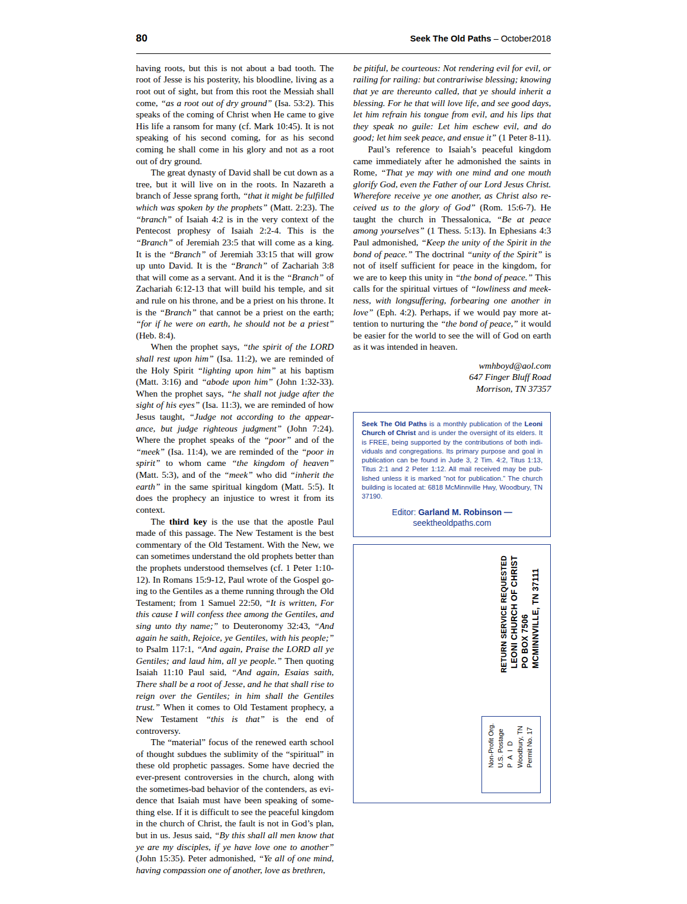80
Seek The Old Paths – October2018
having roots, but this is not about a bad tooth. The root of Jesse is his posterity, his bloodline, living as a root out of sight, but from this root the Messiah shall come, “as a root out of dry ground” (Isa. 53:2). This speaks of the coming of Christ when He came to give His life a ransom for many (cf. Mark 10:45). It is not speaking of his second coming, for as his second coming he shall come in his glory and not as a root out of dry ground.
The great dynasty of David shall be cut down as a tree, but it will live on in the roots. In Nazareth a branch of Jesse sprang forth, “that it might be fulfilled which was spoken by the prophets” (Matt. 2:23). The “branch” of Isaiah 4:2 is in the very context of the Pentecost prophesy of Isaiah 2:2-4. This is the “Branch” of Jeremiah 23:5 that will come as a king. It is the “Branch” of Jeremiah 33:15 that will grow up unto David. It is the “Branch” of Zachariah 3:8 that will come as a servant. And it is the “Branch” of Zachariah 6:12-13 that will build his temple, and sit and rule on his throne, and be a priest on his throne. It is the “Branch” that cannot be a priest on the earth; “for if he were on earth, he should not be a priest” (Heb. 8:4).
When the prophet says, “the spirit of the LORD shall rest upon him” (Isa. 11:2), we are reminded of the Holy Spirit “lighting upon him” at his baptism (Matt. 3:16) and “abode upon him” (John 1:32-33). When the prophet says, “he shall not judge after the sight of his eyes” (Isa. 11:3), we are reminded of how Jesus taught, “Judge not according to the appearance, but judge righteous judgment” (John 7:24). Where the prophet speaks of the “poor” and of the “meek” (Isa. 11:4), we are reminded of the “poor in spirit” to whom came “the kingdom of heaven” (Matt. 5:3), and of the “meek” who did “inherit the earth” in the same spiritual kingdom (Matt. 5:5). It does the prophecy an injustice to wrest it from its context.
The third key is the use that the apostle Paul made of this passage. The New Testament is the best commentary of the Old Testament. With the New, we can sometimes understand the old prophets better than the prophets understood themselves (cf. 1 Peter 1:10-12). In Romans 15:9-12, Paul wrote of the Gospel going to the Gentiles as a theme running through the Old Testament; from 1 Samuel 22:50, “It is written, For this cause I will confess thee among the Gentiles, and sing unto thy name;” to Deuteronomy 32:43, “And again he saith, Rejoice, ye Gentiles, with his people;” to Psalm 117:1, “And again, Praise the LORD all ye Gentiles; and laud him, all ye people.” Then quoting Isaiah 11:10 Paul said, “And again, Esaias saith, There shall be a root of Jesse, and he that shall rise to reign over the Gentiles; in him shall the Gentiles trust.” When it comes to Old Testament prophecy, a New Testament “this is that” is the end of controversy.
The “material” focus of the renewed earth school of thought subdues the sublimity of the “spiritual” in these old prophetic passages. Some have decried the ever-present controversies in the church, along with the sometimes-bad behavior of the contenders, as evidence that Isaiah must have been speaking of something else. If it is difficult to see the peaceful kingdom in the church of Christ, the fault is not in God’s plan, but in us. Jesus said, “By this shall all men know that ye are my disciples, if ye have love one to another” (John 15:35). Peter admonished, “Ye all of one mind, having compassion one of another, love as brethren,
be pitiful, be courteous: Not rendering evil for evil, or railing for railing: but contrariwise blessing; knowing that ye are thereunto called, that ye should inherit a blessing. For he that will love life, and see good days, let him refrain his tongue from evil, and his lips that they speak no guile: Let him eschew evil, and do good; let him seek peace, and ensue it” (1 Peter 8-11).
Paul’s reference to Isaiah’s peaceful kingdom came immediately after he admonished the saints in Rome, “That ye may with one mind and one mouth glorify God, even the Father of our Lord Jesus Christ. Wherefore receive ye one another, as Christ also received us to the glory of God” (Rom. 15:6-7). He taught the church in Thessalonica, “Be at peace among yourselves” (1 Thess. 5:13). In Ephesians 4:3 Paul admonished, “Keep the unity of the Spirit in the bond of peace.” The doctrinal “unity of the Spirit” is not of itself sufficient for peace in the kingdom, for we are to keep this unity in “the bond of peace.” This calls for the spiritual virtues of “lowliness and meekness, with longsuffering, forbearing one another in love” (Eph. 4:2). Perhaps, if we would pay more attention to nurturing the “the bond of peace,” it would be easier for the world to see the will of God on earth as it was intended in heaven.
wmhboyd@aol.com
647 Finger Bluff Road
Morrison, TN 37357
Seek The Old Paths is a monthly publication of the Leoni Church of Christ and is under the oversight of its elders. It is FREE, being supported by the contributions of both individuals and congregations. Its primary purpose and goal in publication can be found in Jude 3, 2 Tim. 4:2, Titus 1:13, Titus 2:1 and 2 Peter 1:12. All mail received may be published unless it is marked “not for publication.” The church building is located at: 6818 McMinnville Hwy, Woodbury, TN 37190.
Editor: Garland M. Robinson — seektheoldpaths.com
LEONI CHURCH OF CHRIST
PO BOX 7506
MCMINNVILLE, TN 37111
RETURN SERVICE REQUESTED
Non-Profit Org.
U.S. Postage
P A I D
Woodbury, TN
Permit No. 17